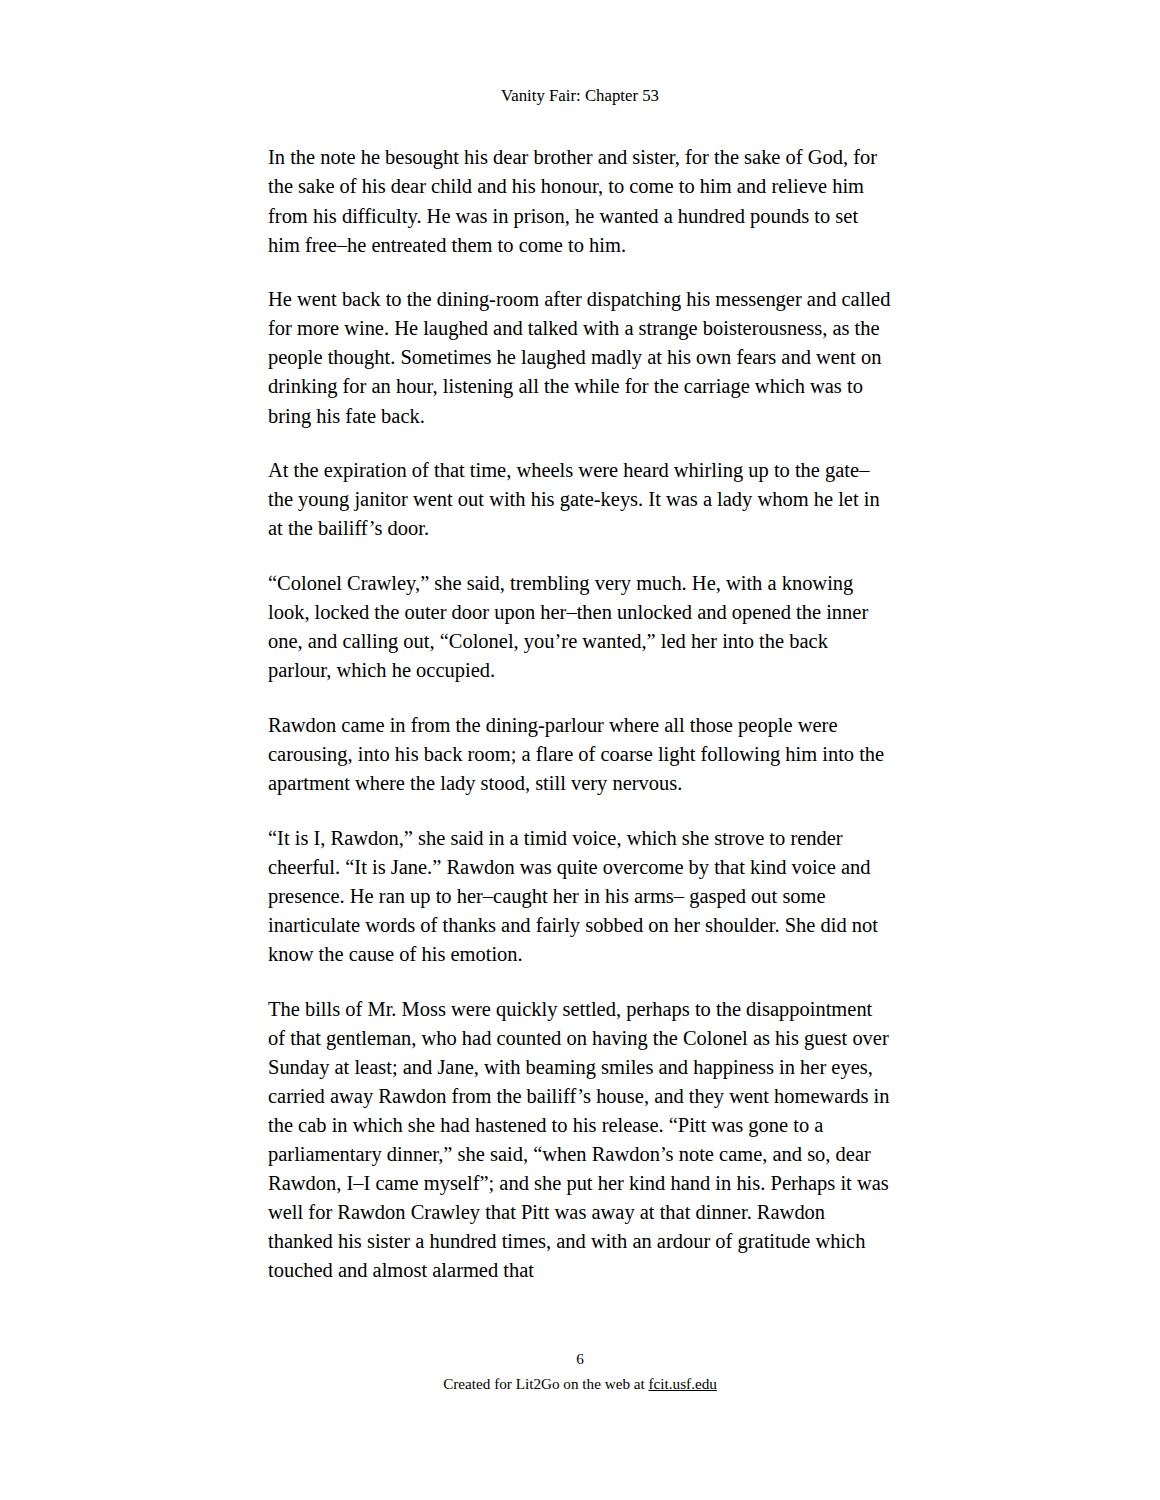Vanity Fair: Chapter 53
In the note he besought his dear brother and sister, for the sake of God, for the sake of his dear child and his honour, to come to him and relieve him from his difficulty. He was in prison, he wanted a hundred pounds to set him free–he entreated them to come to him.
He went back to the dining-room after dispatching his messenger and called for more wine. He laughed and talked with a strange boisterousness, as the people thought. Sometimes he laughed madly at his own fears and went on drinking for an hour, listening all the while for the carriage which was to bring his fate back.
At the expiration of that time, wheels were heard whirling up to the gate–the young janitor went out with his gate-keys. It was a lady whom he let in at the bailiff’s door.
“Colonel Crawley,” she said, trembling very much. He, with a knowing look, locked the outer door upon her–then unlocked and opened the inner one, and calling out, “Colonel, you’re wanted,” led her into the back parlour, which he occupied.
Rawdon came in from the dining-parlour where all those people were carousing, into his back room; a flare of coarse light following him into the apartment where the lady stood, still very nervous.
“It is I, Rawdon,” she said in a timid voice, which she strove to render cheerful. “It is Jane.” Rawdon was quite overcome by that kind voice and presence. He ran up to her–caught her in his arms– gasped out some inarticulate words of thanks and fairly sobbed on her shoulder. She did not know the cause of his emotion.
The bills of Mr. Moss were quickly settled, perhaps to the disappointment of that gentleman, who had counted on having the Colonel as his guest over Sunday at least; and Jane, with beaming smiles and happiness in her eyes, carried away Rawdon from the bailiff’s house, and they went homewards in the cab in which she had hastened to his release. “Pitt was gone to a parliamentary dinner,” she said, “when Rawdon’s note came, and so, dear Rawdon, I–I came myself”; and she put her kind hand in his. Perhaps it was well for Rawdon Crawley that Pitt was away at that dinner. Rawdon thanked his sister a hundred times, and with an ardour of gratitude which touched and almost alarmed that
6
Created for Lit2Go on the web at fcit.usf.edu